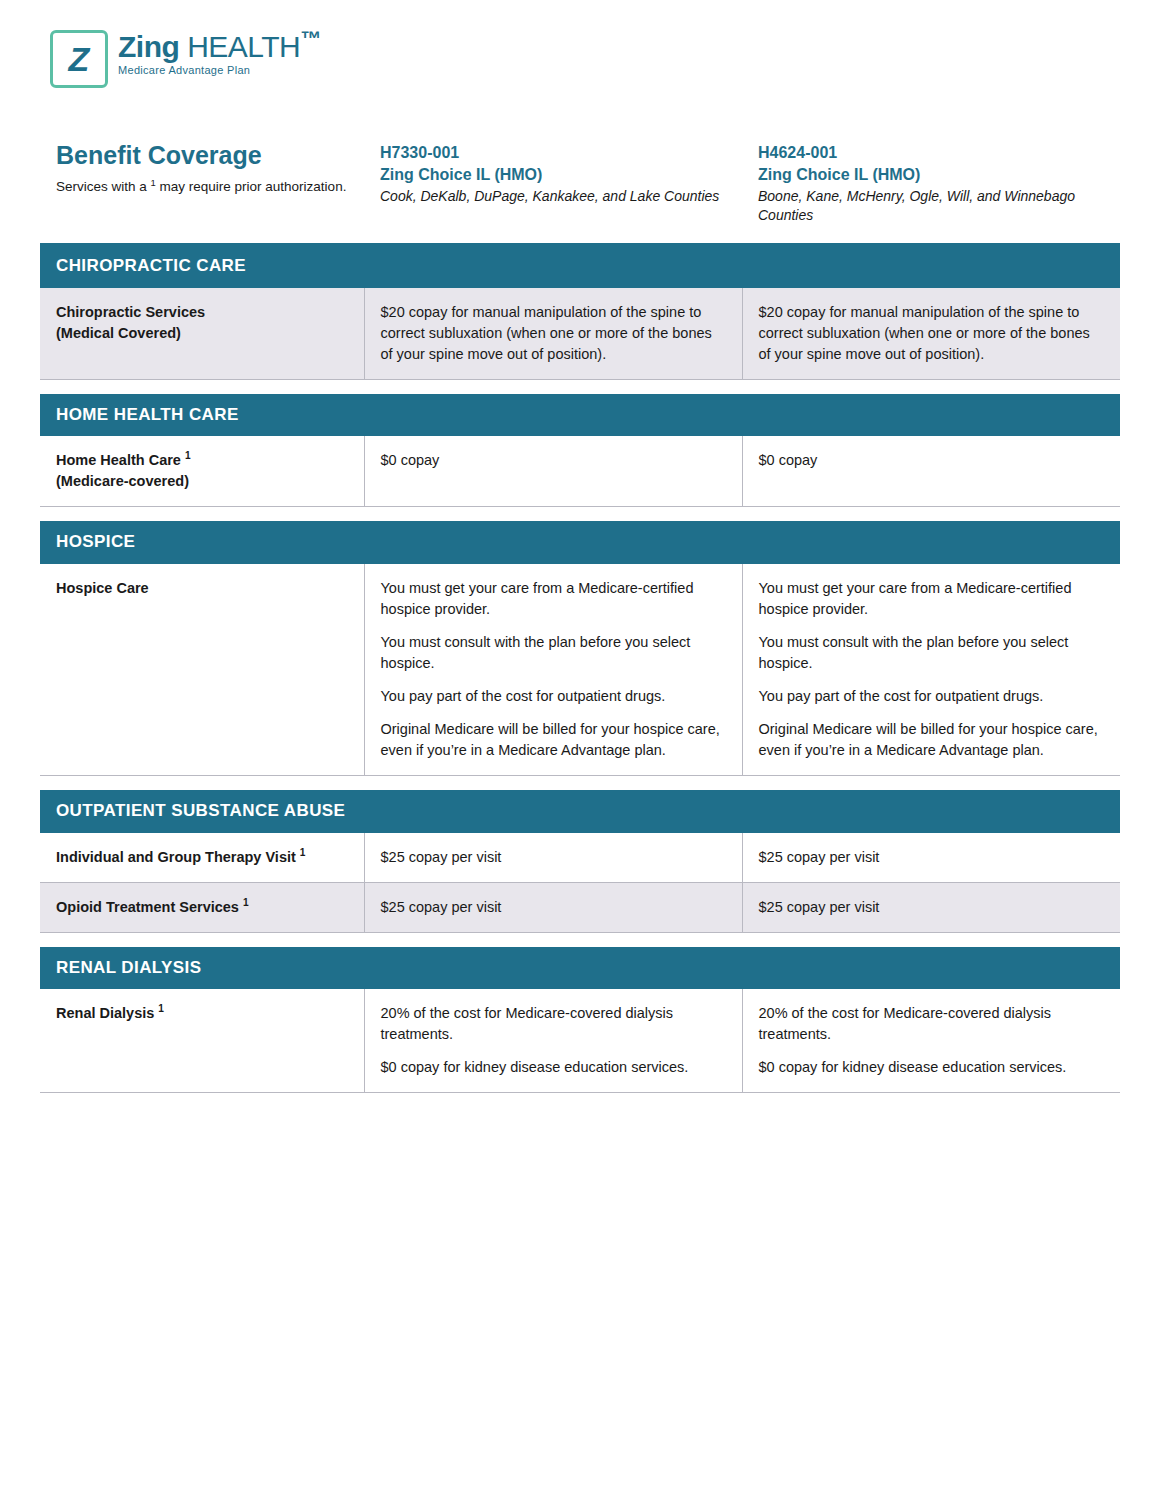Z
Zing HEALTH™
Medicare Advantage Plan
| Benefit Coverage Services with a 1 may require prior authorization. | H7330-001 Zing Choice IL (HMO) Cook, DeKalb, DuPage, Kankakee, and Lake Counties | H4624-001 Zing Choice IL (HMO) Boone, Kane, McHenry, Ogle, Will, and Winnebago Counties |
| --- | --- | --- |
| CHIROPRACTIC CARE |
| Chiropractic Services (Medical Covered) | $20 copay for manual manipulation of the spine to correct subluxation (when one or more of the bones of your spine move out of position). | $20 copay for manual manipulation of the spine to correct subluxation (when one or more of the bones of your spine move out of position). |
| HOME HEALTH CARE |
| Home Health Care 1 (Medicare-covered) | $0 copay | $0 copay |
| HOSPICE |
| Hospice Care | You must get your care from a Medicare-certified hospice provider. You must consult with the plan before you select hospice. You pay part of the cost for outpatient drugs. Original Medicare will be billed for your hospice care, even if you’re in a Medicare Advantage plan. | You must get your care from a Medicare-certified hospice provider. You must consult with the plan before you select hospice. You pay part of the cost for outpatient drugs. Original Medicare will be billed for your hospice care, even if you’re in a Medicare Advantage plan. |
| OUTPATIENT SUBSTANCE ABUSE |
| Individual and Group Therapy Visit 1 | $25 copay per visit | $25 copay per visit |
| Opioid Treatment Services 1 | $25 copay per visit | $25 copay per visit |
| RENAL DIALYSIS |
| Renal Dialysis 1 | 20% of the cost for Medicare-covered dialysis treatments. $0 copay for kidney disease education services. | 20% of the cost for Medicare-covered dialysis treatments. $0 copay for kidney disease education services. |